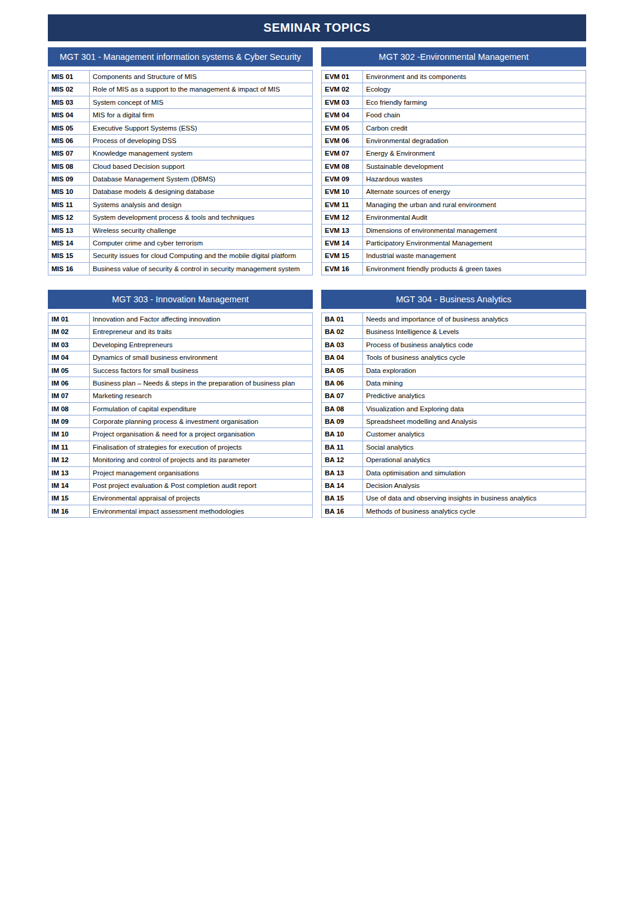SEMINAR TOPICS
MGT 301 - Management information systems & Cyber Security
| MIS 01 | Components and Structure of MIS |
| MIS 02 | Role of MIS as a support to the management & impact of MIS |
| MIS 03 | System concept of MIS |
| MIS 04 | MIS for a digital firm |
| MIS 05 | Executive Support Systems (ESS) |
| MIS 06 | Process of developing DSS |
| MIS 07 | Knowledge management system |
| MIS 08 | Cloud based Decision support |
| MIS 09 | Database Management System (DBMS) |
| MIS 10 | Database models & designing database |
| MIS 11 | Systems analysis and design |
| MIS 12 | System development process & tools and techniques |
| MIS 13 | Wireless security challenge |
| MIS 14 | Computer crime and cyber terrorism |
| MIS 15 | Security issues for cloud Computing and the mobile digital platform |
| MIS 16 | Business value of security & control in security management system |
MGT 302 -Environmental Management
| EVM 01 | Environment and its components |
| EVM 02 | Ecology |
| EVM 03 | Eco friendly farming |
| EVM 04 | Food chain |
| EVM 05 | Carbon credit |
| EVM 06 | Environmental degradation |
| EVM 07 | Energy & Environment |
| EVM 08 | Sustainable development |
| EVM 09 | Hazardous wastes |
| EVM 10 | Alternate sources of energy |
| EVM 11 | Managing the urban and rural environment |
| EVM 12 | Environmental Audit |
| EVM 13 | Dimensions of environmental management |
| EVM 14 | Participatory Environmental Management |
| EVM 15 | Industrial waste management |
| EVM 16 | Environment friendly products & green taxes |
MGT 303 - Innovation Management
| IM 01 | Innovation and Factor affecting innovation |
| IM 02 | Entrepreneur and its traits |
| IM 03 | Developing Entrepreneurs |
| IM 04 | Dynamics of small business environment |
| IM 05 | Success factors for small business |
| IM 06 | Business plan – Needs & steps in the preparation of business plan |
| IM 07 | Marketing research |
| IM 08 | Formulation of capital expenditure |
| IM 09 | Corporate planning process & investment organisation |
| IM 10 | Project organisation & need for a project organisation |
| IM 11 | Finalisation of strategies for execution of projects |
| IM 12 | Monitoring and control of projects and its parameter |
| IM 13 | Project management organisations |
| IM 14 | Post project evaluation & Post completion audit report |
| IM 15 | Environmental appraisal of projects |
| IM 16 | Environmental impact assessment methodologies |
MGT 304 - Business Analytics
| BA 01 | Needs and importance of of business analytics |
| BA 02 | Business Intelligence & Levels |
| BA 03 | Process of business analytics code |
| BA 04 | Tools of business analytics cycle |
| BA 05 | Data exploration |
| BA 06 | Data mining |
| BA 07 | Predictive analytics |
| BA 08 | Visualization and Exploring data |
| BA 09 | Spreadsheet modelling and Analysis |
| BA 10 | Customer analytics |
| BA 11 | Social analytics |
| BA 12 | Operational analytics |
| BA 13 | Data optimisation and simulation |
| BA 14 | Decision Analysis |
| BA 15 | Use of data and observing insights in business analytics |
| BA 16 | Methods of business analytics cycle |